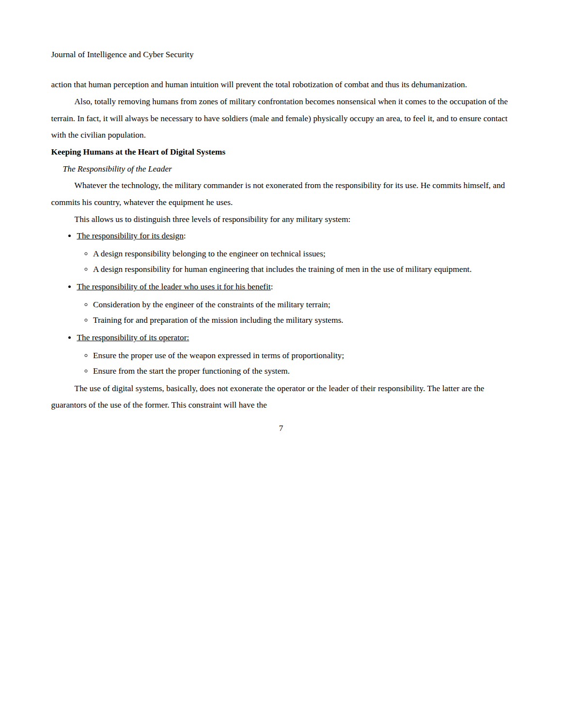Journal of Intelligence and Cyber Security
action that human perception and human intuition will prevent the total robotization of combat and thus its dehumanization.
Also, totally removing humans from zones of military confrontation becomes nonsensical when it comes to the occupation of the terrain. In fact, it will always be necessary to have soldiers (male and female) physically occupy an area, to feel it, and to ensure contact with the civilian population.
Keeping Humans at the Heart of Digital Systems
The Responsibility of the Leader
Whatever the technology, the military commander is not exonerated from the responsibility for its use. He commits himself, and commits his country, whatever the equipment he uses.
This allows us to distinguish three levels of responsibility for any military system:
The responsibility for its design:
A design responsibility belonging to the engineer on technical issues;
A design responsibility for human engineering that includes the training of men in the use of military equipment.
The responsibility of the leader who uses it for his benefit:
Consideration by the engineer of the constraints of the military terrain;
Training for and preparation of the mission including the military systems.
The responsibility of its operator:
Ensure the proper use of the weapon expressed in terms of proportionality;
Ensure from the start the proper functioning of the system.
The use of digital systems, basically, does not exonerate the operator or the leader of their responsibility. The latter are the guarantors of the use of the former. This constraint will have the
7